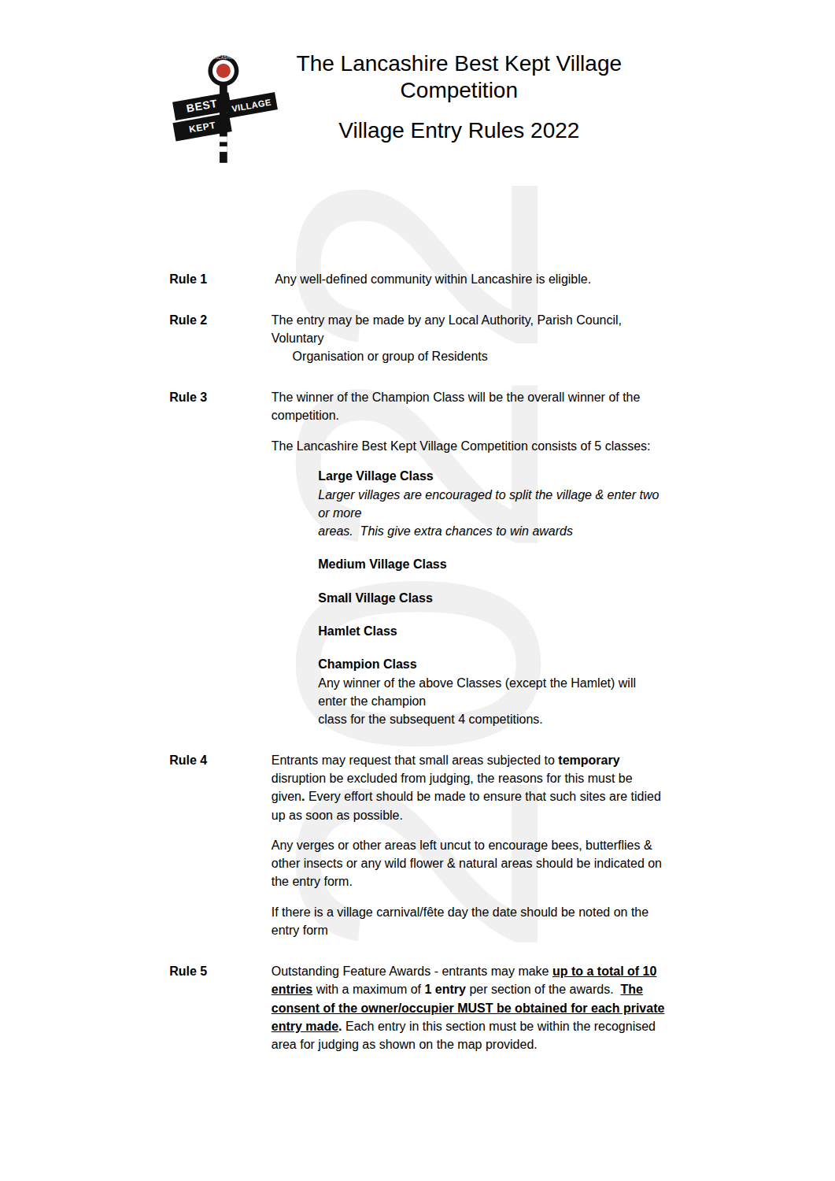2022
LANCASHIRE BEST KEPT VILLAGE
The Lancashire Best Kept Village Competition
Village Entry Rules 2022
Rule 1
Any well-defined community within Lancashire is eligible.
Rule 2
The entry may be made by any Local Authority, Parish Council, Voluntary
Organisation or group of Residents
Rule 3
The winner of the Champion Class will be the overall winner of the competition.
The Lancashire Best Kept Village Competition consists of 5 classes:
Large Village Class
Larger villages are encouraged to split the village & enter two or more
areas. This give extra chances to win awards
Medium Village Class
Small Village Class
Hamlet Class
Champion Class
Any winner of the above Classes (except the Hamlet) will enter the champion
class for the subsequent 4 competitions.
Rule 4
Entrants may request that small areas subjected to temporary disruption be excluded from judging, the reasons for this must be given. Every effort should be made to ensure that such sites are tidied up as soon as possible.
Any verges or other areas left uncut to encourage bees, butterflies & other insects or any wild flower & natural areas should be indicated on the entry form.
If there is a village carnival/fête day the date should be noted on the entry form
Rule 5
Outstanding Feature Awards - entrants may make up to a total of 10 entries with a maximum of 1 entry per section of the awards. The consent of the owner/occupier MUST be obtained for each private entry made. Each entry in this section must be within the recognised area for judging as shown on the map provided.